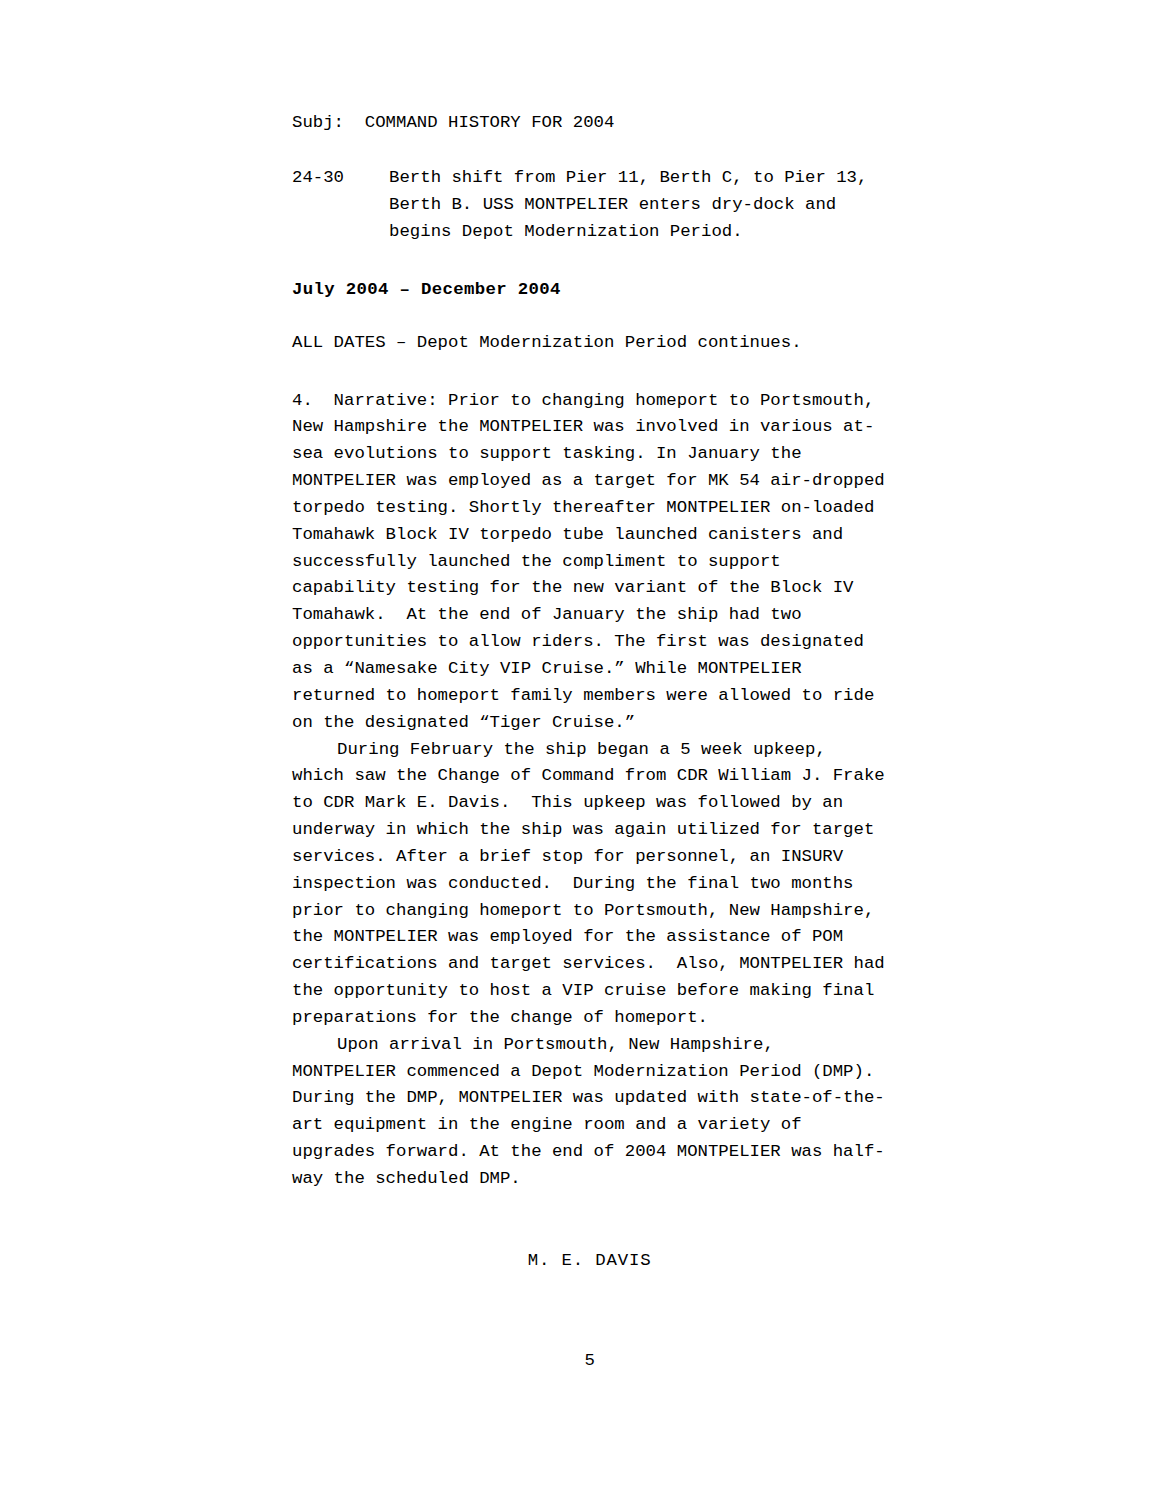Subj: COMMAND HISTORY FOR 2004
24-30
Berth shift from Pier 11, Berth C, to Pier 13, Berth B. USS MONTPELIER enters dry-dock and begins Depot Modernization Period.
July 2004 – December 2004
ALL DATES – Depot Modernization Period continues.
4. Narrative: Prior to changing homeport to Portsmouth, New Hampshire the MONTPELIER was involved in various at-sea evolutions to support tasking. In January the MONTPELIER was employed as a target for MK 54 air-dropped torpedo testing. Shortly thereafter MONTPELIER on-loaded Tomahawk Block IV torpedo tube launched canisters and successfully launched the compliment to support capability testing for the new variant of the Block IV Tomahawk. At the end of January the ship had two opportunities to allow riders. The first was designated as a “Namesake City VIP Cruise.” While MONTPELIER returned to homeport family members were allowed to ride on the designated “Tiger Cruise.”
During February the ship began a 5 week upkeep, which saw the Change of Command from CDR William J. Frake to CDR Mark E. Davis. This upkeep was followed by an underway in which the ship was again utilized for target services. After a brief stop for personnel, an INSURV inspection was conducted. During the final two months prior to changing homeport to Portsmouth, New Hampshire, the MONTPELIER was employed for the assistance of POM certifications and target services. Also, MONTPELIER had the opportunity to host a VIP cruise before making final preparations for the change of homeport.
Upon arrival in Portsmouth, New Hampshire, MONTPELIER commenced a Depot Modernization Period (DMP). During the DMP, MONTPELIER was updated with state-of-the-art equipment in the engine room and a variety of upgrades forward. At the end of 2004 MONTPELIER was half-way the scheduled DMP.
M. E. DAVIS
5